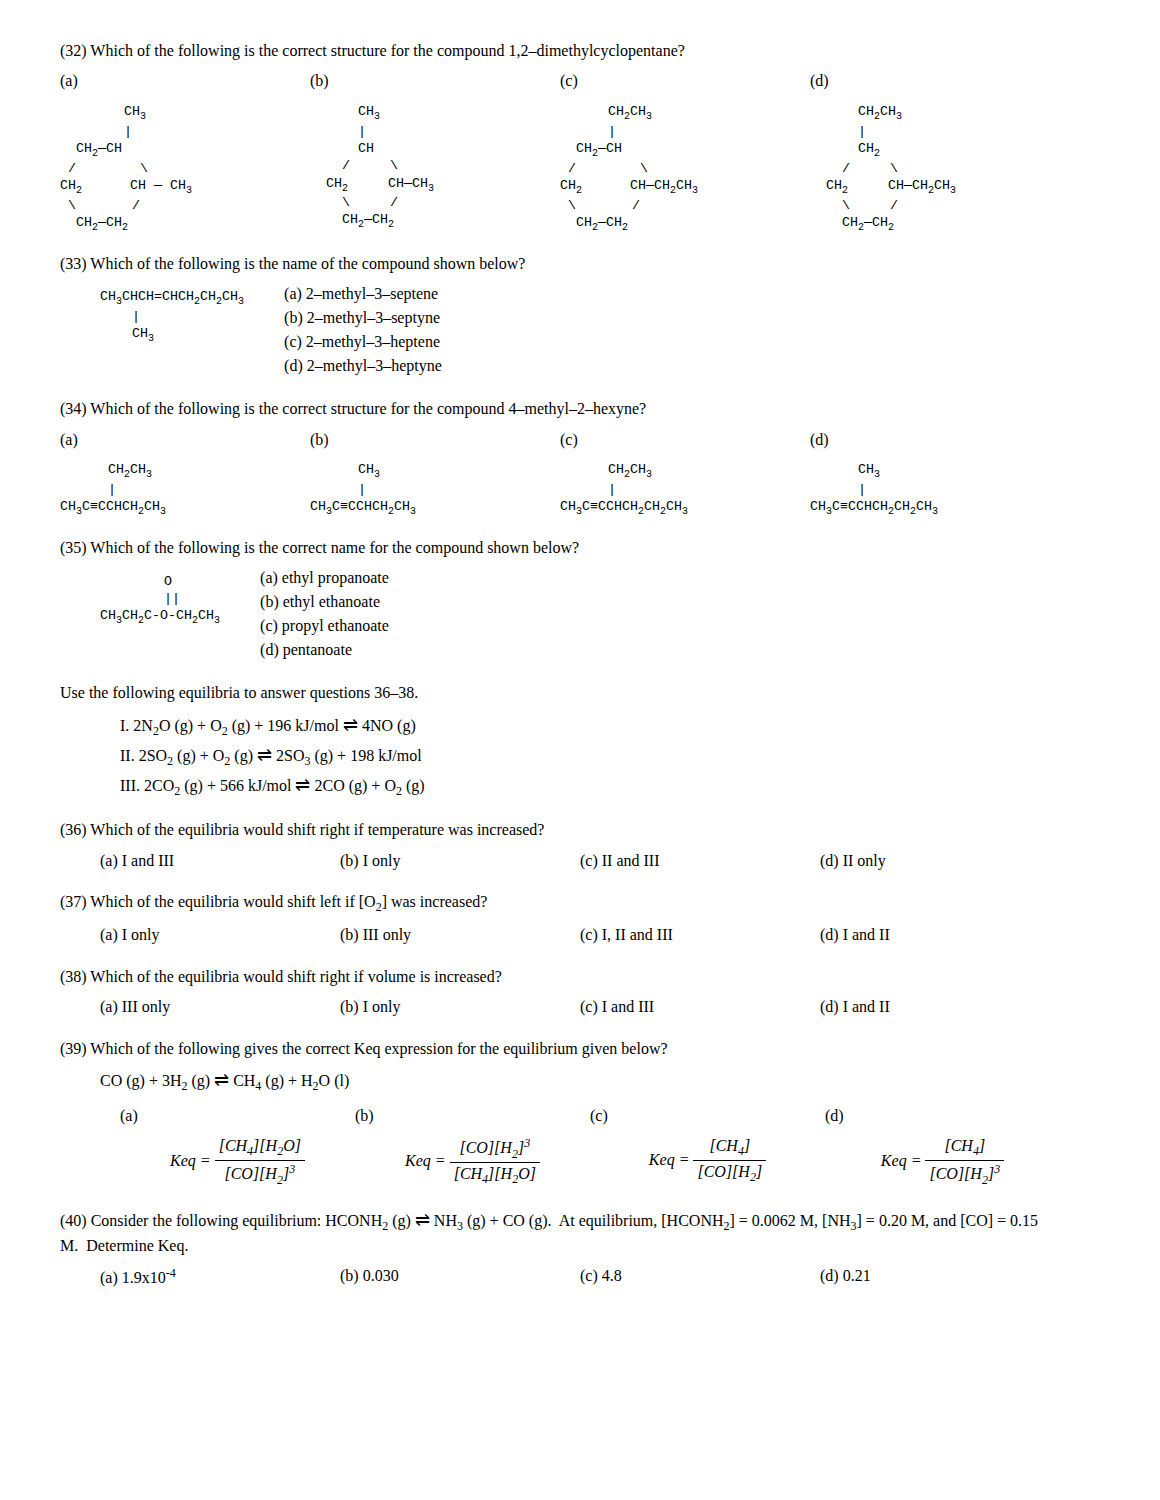(32) Which of the following is the correct structure for the compound 1,2–dimethylcyclopentane?
(a)(b)(c)(d)
CH3 | CH2—CH / \ CH2 CH — CH3 \ / CH2—CH2
CH3 | CH / \ CH2 CH—CH3 \ / CH2—CH2
CH2CH3 | CH2—CH / \ CH2 CH—CH2CH3 \ / CH2—CH2
CH2CH3 | CH2 / \ CH2 CH—CH2CH3 \ / CH2—CH2
(33) Which of the following is the name of the compound shown below?
CH3CHCH=CHCH2CH2CH3 | CH3
(a) 2–methyl–3–septene
(b) 2–methyl–3–septyne
(c) 2–methyl–3–heptene
(d) 2–methyl–3–heptyne
(34) Which of the following is the correct structure for the compound 4–methyl–2–hexyne?
(a)(b)(c)(d)
CH2CH3 | CH3C≡CCHCH2CH3
CH3 | CH3C≡CCHCH2CH3
CH2CH3 | CH3C≡CCHCH2CH2CH3
CH3 | CH3C≡CCHCH2CH2CH3
(35) Which of the following is the correct name for the compound shown below?
O || CH3CH2C-O-CH2CH3
(a) ethyl propanoate
(b) ethyl ethanoate
(c) propyl ethanoate
(d) pentanoate
Use the following equilibria to answer questions 36–38.
I. 2N2O (g) + O2 (g) + 196 kJ/mol ⇌ 4NO (g)
II. 2SO2 (g) + O2 (g) ⇌ 2SO3 (g) + 198 kJ/mol
III. 2CO2 (g) + 566 kJ/mol ⇌ 2CO (g) + O2 (g)
(36) Which of the equilibria would shift right if temperature was increased?
(a) I and III (b) I only (c) II and III (d) II only
(37) Which of the equilibria would shift left if [O2] was increased?
(a) I only (b) III only (c) I, II and III (d) I and II
(38) Which of the equilibria would shift right if volume is increased?
(a) III only (b) I only (c) I and III (d) I and II
(39) Which of the following gives the correct Keq expression for the equilibrium given below?
CO (g) + 3H2 (g) ⇌ CH4 (g) + H2O (l)
(a)(b)(c)(d)
Keq = [CH4][H2O] [CO][H2]3
Keq = [CO][H2]3 [CH4][H2O]
Keq = [CH4] [CO][H2]
Keq = [CH4] [CO][H2]3
(40) Consider the following equilibrium: HCONH2 (g) ⇌ NH3 (g) + CO (g). At equilibrium, [HCONH2] = 0.0062 M, [NH3] = 0.20 M, and [CO] = 0.15 M. Determine Keq.
(a) 1.9x10-4 (b) 0.030 (c) 4.8 (d) 0.21